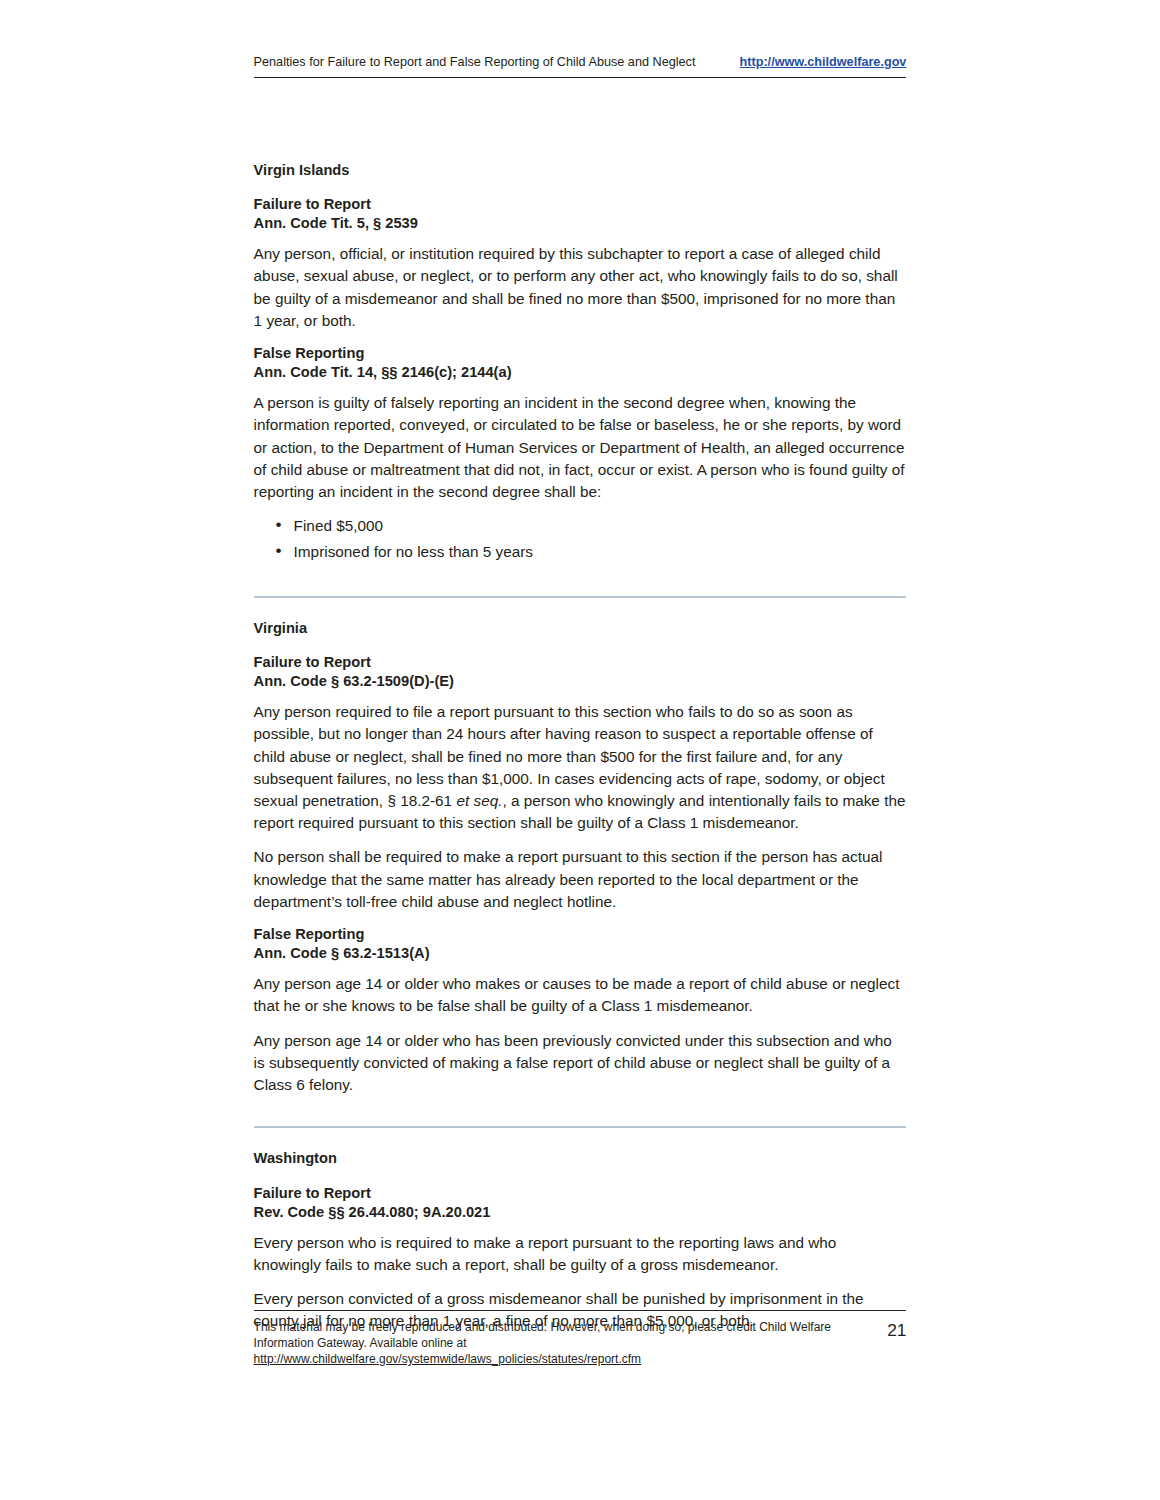Penalties for Failure to Report and False Reporting of Child Abuse and Neglect
http://www.childwelfare.gov
Virgin Islands
Failure to ReportAnn. Code Tit. 5, § 2539
Any person, official, or institution required by this subchapter to report a case of alleged child abuse, sexual abuse, or neglect, or to perform any other act, who knowingly fails to do so, shall be guilty of a misdemeanor and shall be fined no more than $500, imprisoned for no more than 1 year, or both.
False ReportingAnn. Code Tit. 14, §§ 2146(c); 2144(a)
A person is guilty of falsely reporting an incident in the second degree when, knowing the information reported, conveyed, or circulated to be false or baseless, he or she reports, by word or action, to the Department of Human Services or Department of Health, an alleged occurrence of child abuse or maltreatment that did not, in fact, occur or exist. A person who is found guilty of reporting an incident in the second degree shall be:
Fined $5,000
Imprisoned for no less than 5 years
Virginia
Failure to ReportAnn. Code § 63.2-1509(D)-(E)
Any person required to file a report pursuant to this section who fails to do so as soon as possible, but no longer than 24 hours after having reason to suspect a reportable offense of child abuse or neglect, shall be fined no more than $500 for the first failure and, for any subsequent failures, no less than $1,000. In cases evidencing acts of rape, sodomy, or object sexual penetration, § 18.2-61 et seq., a person who knowingly and intentionally fails to make the report required pursuant to this section shall be guilty of a Class 1 misdemeanor.
No person shall be required to make a report pursuant to this section if the person has actual knowledge that the same matter has already been reported to the local department or the department’s toll-free child abuse and neglect hotline.
False ReportingAnn. Code § 63.2-1513(A)
Any person age 14 or older who makes or causes to be made a report of child abuse or neglect that he or she knows to be false shall be guilty of a Class 1 misdemeanor.
Any person age 14 or older who has been previously convicted under this subsection and who is subsequently convicted of making a false report of child abuse or neglect shall be guilty of a Class 6 felony.
Washington
Failure to ReportRev. Code §§ 26.44.080; 9A.20.021
Every person who is required to make a report pursuant to the reporting laws and who knowingly fails to make such a report, shall be guilty of a gross misdemeanor.
Every person convicted of a gross misdemeanor shall be punished by imprisonment in the county jail for no more than 1 year, a fine of no more than $5,000, or both.
This material may be freely reproduced and distributed. However, when doing so, please credit Child Welfare Information Gateway. Available online at http://www.childwelfare.gov/systemwide/laws_policies/statutes/report.cfm
21